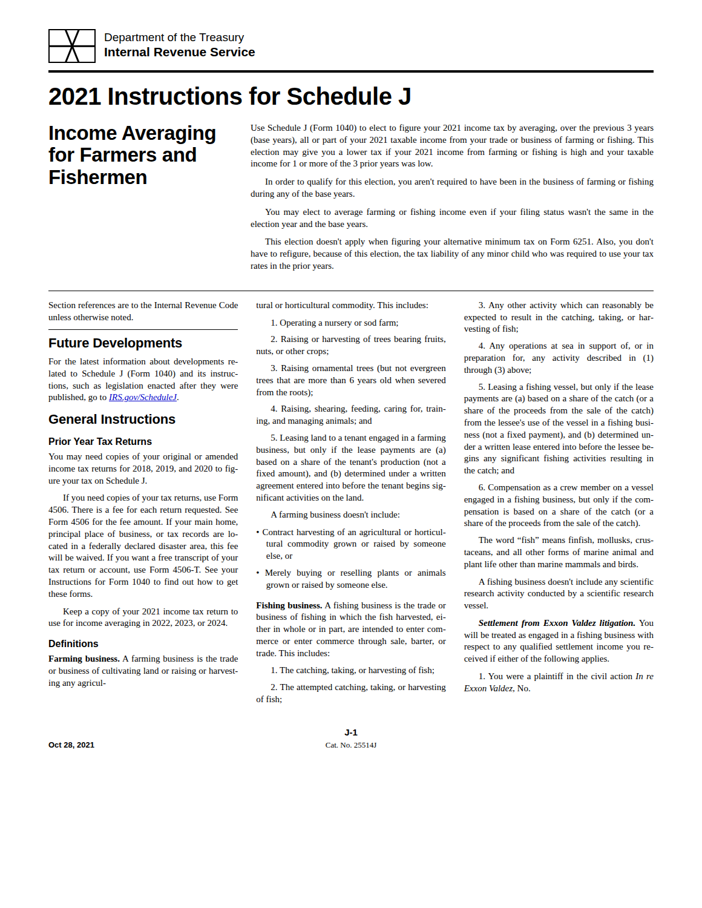Department of the Treasury
Internal Revenue Service
2021 Instructions for Schedule J
Income Averaging for Farmers and Fishermen
Use Schedule J (Form 1040) to elect to figure your 2021 income tax by averaging, over the previous 3 years (base years), all or part of your 2021 taxable income from your trade or business of farming or fishing. This election may give you a lower tax if your 2021 income from farming or fishing is high and your taxable income for 1 or more of the 3 prior years was low.
In order to qualify for this election, you aren't required to have been in the business of farming or fishing during any of the base years.
You may elect to average farming or fishing income even if your filing status wasn't the same in the election year and the base years.
This election doesn't apply when figuring your alternative minimum tax on Form 6251. Also, you don't have to refigure, because of this election, the tax liability of any minor child who was required to use your tax rates in the prior years.
Section references are to the Internal Revenue Code unless otherwise noted.
Future Developments
For the latest information about developments related to Schedule J (Form 1040) and its instructions, such as legislation enacted after they were published, go to IRS.gov/ScheduleJ.
General Instructions
Prior Year Tax Returns
You may need copies of your original or amended income tax returns for 2018, 2019, and 2020 to figure your tax on Schedule J.
If you need copies of your tax returns, use Form 4506. There is a fee for each return requested. See Form 4506 for the fee amount. If your main home, principal place of business, or tax records are located in a federally declared disaster area, this fee will be waived. If you want a free transcript of your tax return or account, use Form 4506-T. See your Instructions for Form 1040 to find out how to get these forms.
Keep a copy of your 2021 income tax return to use for income averaging in 2022, 2023, or 2024.
Definitions
Farming business. A farming business is the trade or business of cultivating land or raising or harvesting any agricul-
tural or horticultural commodity. This includes:
1. Operating a nursery or sod farm;
2. Raising or harvesting of trees bearing fruits, nuts, or other crops;
3. Raising ornamental trees (but not evergreen trees that are more than 6 years old when severed from the roots);
4. Raising, shearing, feeding, caring for, training, and managing animals; and
5. Leasing land to a tenant engaged in a farming business, but only if the lease payments are (a) based on a share of the tenant's production (not a fixed amount), and (b) determined under a written agreement entered into before the tenant begins significant activities on the land.
A farming business doesn't include:
Contract harvesting of an agricultural or horticultural commodity grown or raised by someone else, or
Merely buying or reselling plants or animals grown or raised by someone else.
Fishing business. A fishing business is the trade or business of fishing in which the fish harvested, either in whole or in part, are intended to enter commerce or enter commerce through sale, barter, or trade. This includes:
1. The catching, taking, or harvesting of fish;
2. The attempted catching, taking, or harvesting of fish;
3. Any other activity which can reasonably be expected to result in the catching, taking, or harvesting of fish;
4. Any operations at sea in support of, or in preparation for, any activity described in (1) through (3) above;
5. Leasing a fishing vessel, but only if the lease payments are (a) based on a share of the catch (or a share of the proceeds from the sale of the catch) from the lessee's use of the vessel in a fishing business (not a fixed payment), and (b) determined under a written lease entered into before the lessee begins any significant fishing activities resulting in the catch; and
6. Compensation as a crew member on a vessel engaged in a fishing business, but only if the compensation is based on a share of the catch (or a share of the proceeds from the sale of the catch).
The word “fish” means finfish, mollusks, crustaceans, and all other forms of marine animal and plant life other than marine mammals and birds.
A fishing business doesn't include any scientific research activity conducted by a scientific research vessel.
Settlement from Exxon Valdez litigation. You will be treated as engaged in a fishing business with respect to any qualified settlement income you received if either of the following applies.
1. You were a plaintiff in the civil action In re Exxon Valdez, No.
J-1
Oct 28, 2021
Cat. No. 25514J